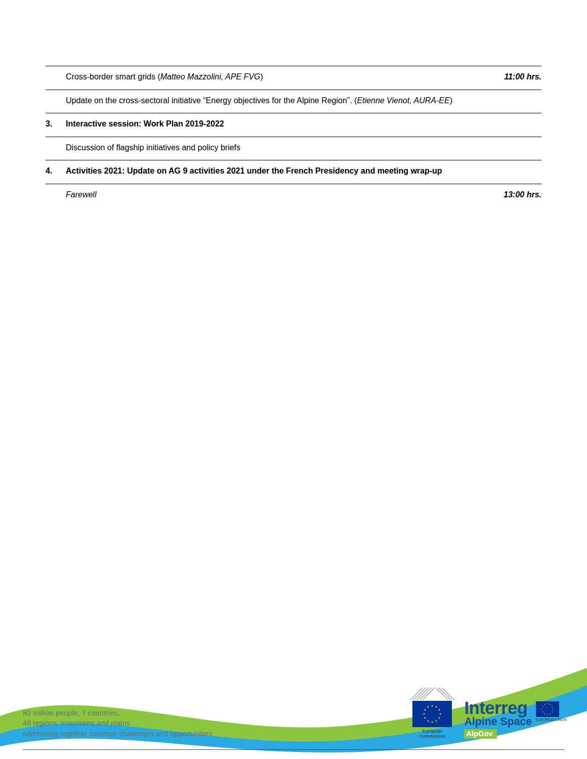| | Cross-border smart grids ( Matteo Mazzolini, APE FVG ) | 11:00 hrs. |
| | Update on the cross-sectoral initiative “Energy objectives for the Alpine Region”. ( Etienne Vienot, AURA-EE ) | |
| 3. | Interactive session: Work Plan 2019-2022 | |
| | Discussion of flagship initiatives and policy briefs | |
| 4. | Activities 2021: Update on AG 9 activities 2021 under the French Presidency and meeting wrap-up | |
| | Farewell | 13:00 hrs. |
80 million people, 7 countries,
48 regions, mountains and plains
addressing together common challenges and opportunities
European
Commission
Interreg
Alpine Space
AlpGov
EUROPEAN UNION